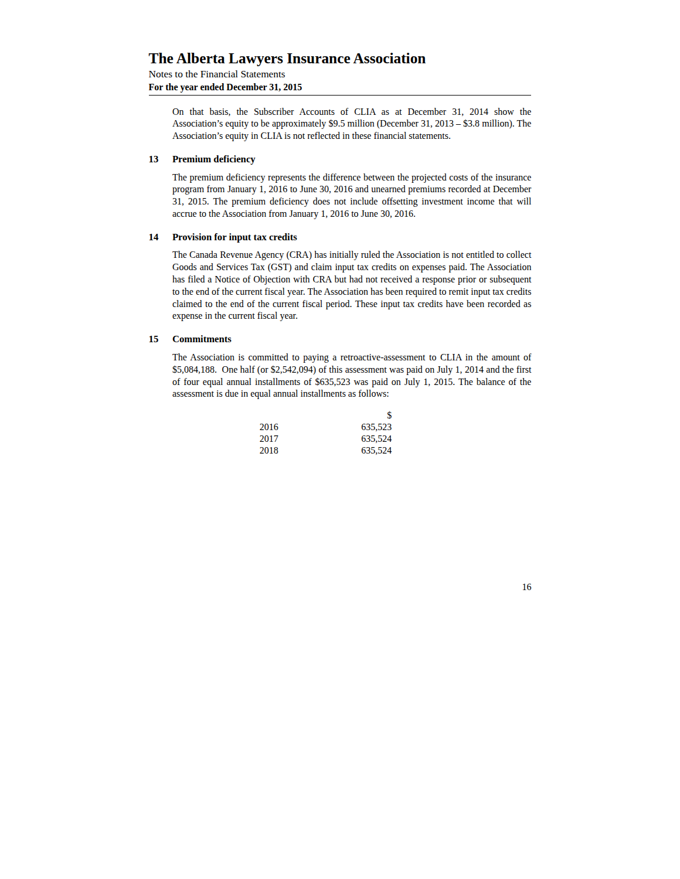The Alberta Lawyers Insurance Association
Notes to the Financial Statements
For the year ended December 31, 2015
On that basis, the Subscriber Accounts of CLIA as at December 31, 2014 show the Association’s equity to be approximately $9.5 million (December 31, 2013 – $3.8 million). The Association’s equity in CLIA is not reflected in these financial statements.
13
Premium deficiency
The premium deficiency represents the difference between the projected costs of the insurance program from January 1, 2016 to June 30, 2016 and unearned premiums recorded at December 31, 2015. The premium deficiency does not include offsetting investment income that will accrue to the Association from January 1, 2016 to June 30, 2016.
14
Provision for input tax credits
The Canada Revenue Agency (CRA) has initially ruled the Association is not entitled to collect Goods and Services Tax (GST) and claim input tax credits on expenses paid. The Association has filed a Notice of Objection with CRA but had not received a response prior or subsequent to the end of the current fiscal year. The Association has been required to remit input tax credits claimed to the end of the current fiscal period. These input tax credits have been recorded as expense in the current fiscal year.
15
Commitments
The Association is committed to paying a retroactive-assessment to CLIA in the amount of $5,084,188. One half (or $2,542,094) of this assessment was paid on July 1, 2014 and the first of four equal annual installments of $635,523 was paid on July 1, 2015. The balance of the assessment is due in equal annual installments as follows:
| | $ |
| 2016 | 635,523 |
| 2017 | 635,524 |
| 2018 | 635,524 |
16